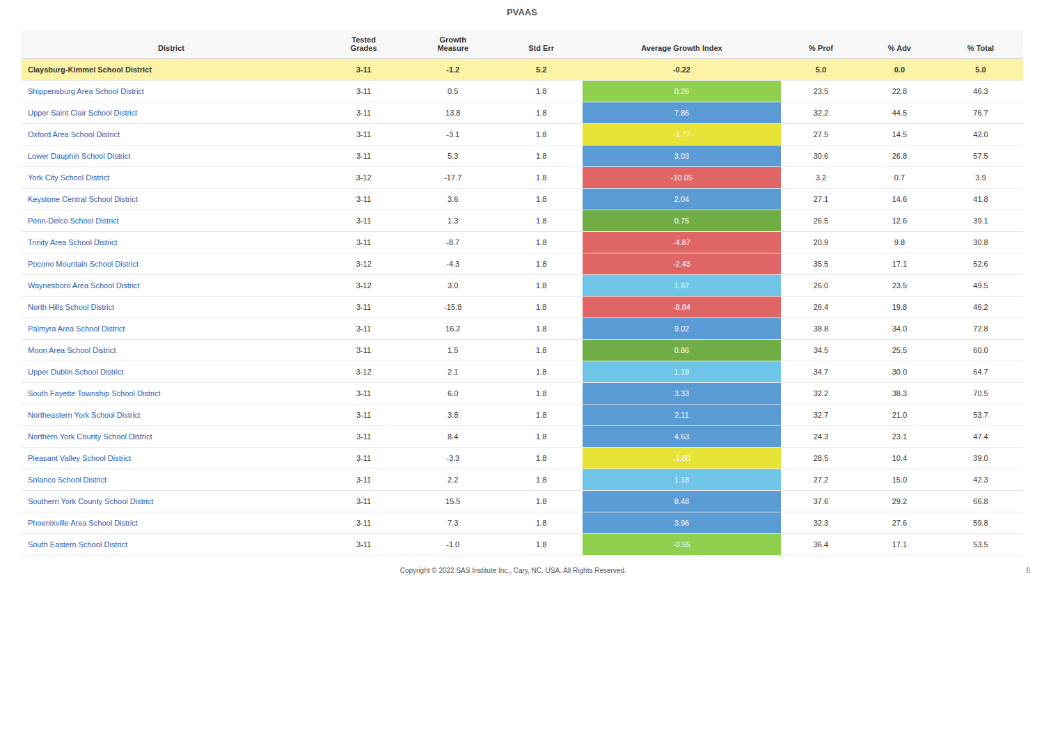PVAAS
| District | Tested Grades | Growth Measure | Std Err | Average Growth Index | % Prof | % Adv | % Total |
| --- | --- | --- | --- | --- | --- | --- | --- |
| Claysburg-Kimmel School District | 3-11 | -1.2 | 5.2 | -0.22 | 5.0 | 0.0 | 5.0 |
| Shippensburg Area School District | 3-11 | 0.5 | 1.8 | 0.26 | 23.5 | 22.8 | 46.3 |
| Upper Saint Clair School District | 3-11 | 13.8 | 1.8 | 7.86 | 32.2 | 44.5 | 76.7 |
| Oxford Area School District | 3-11 | -3.1 | 1.8 | -1.77 | 27.5 | 14.5 | 42.0 |
| Lower Dauphin School District | 3-11 | 5.3 | 1.8 | 3.03 | 30.6 | 26.8 | 57.5 |
| York City School District | 3-12 | -17.7 | 1.8 | -10.05 | 3.2 | 0.7 | 3.9 |
| Keystone Central School District | 3-11 | 3.6 | 1.8 | 2.04 | 27.1 | 14.6 | 41.8 |
| Penn-Delco School District | 3-11 | 1.3 | 1.8 | 0.75 | 26.5 | 12.6 | 39.1 |
| Trinity Area School District | 3-11 | -8.7 | 1.8 | -4.87 | 20.9 | 9.8 | 30.8 |
| Pocono Mountain School District | 3-12 | -4.3 | 1.8 | -2.43 | 35.5 | 17.1 | 52.6 |
| Waynesboro Area School District | 3-12 | 3.0 | 1.8 | 1.67 | 26.0 | 23.5 | 49.5 |
| North Hills School District | 3-11 | -15.8 | 1.8 | -8.84 | 26.4 | 19.8 | 46.2 |
| Palmyra Area School District | 3-11 | 16.2 | 1.8 | 9.02 | 38.8 | 34.0 | 72.8 |
| Moon Area School District | 3-11 | 1.5 | 1.8 | 0.86 | 34.5 | 25.5 | 60.0 |
| Upper Dublin School District | 3-12 | 2.1 | 1.8 | 1.19 | 34.7 | 30.0 | 64.7 |
| South Fayette Township School District | 3-11 | 6.0 | 1.8 | 3.33 | 32.2 | 38.3 | 70.5 |
| Northeastern York School District | 3-11 | 3.8 | 1.8 | 2.11 | 32.7 | 21.0 | 53.7 |
| Northern York County School District | 3-11 | 8.4 | 1.8 | 4.63 | 24.3 | 23.1 | 47.4 |
| Pleasant Valley School District | 3-11 | -3.3 | 1.8 | -1.80 | 28.5 | 10.4 | 39.0 |
| Solanco School District | 3-11 | 2.2 | 1.8 | 1.18 | 27.2 | 15.0 | 42.3 |
| Southern York County School District | 3-11 | 15.5 | 1.8 | 8.48 | 37.6 | 29.2 | 66.8 |
| Phoenixville Area School District | 3-11 | 7.3 | 1.8 | 3.96 | 32.3 | 27.6 | 59.8 |
| South Eastern School District | 3-11 | -1.0 | 1.8 | -0.55 | 36.4 | 17.1 | 53.5 |
Copyright © 2022 SAS Institute Inc., Cary, NC, USA. All Rights Reserved. 6